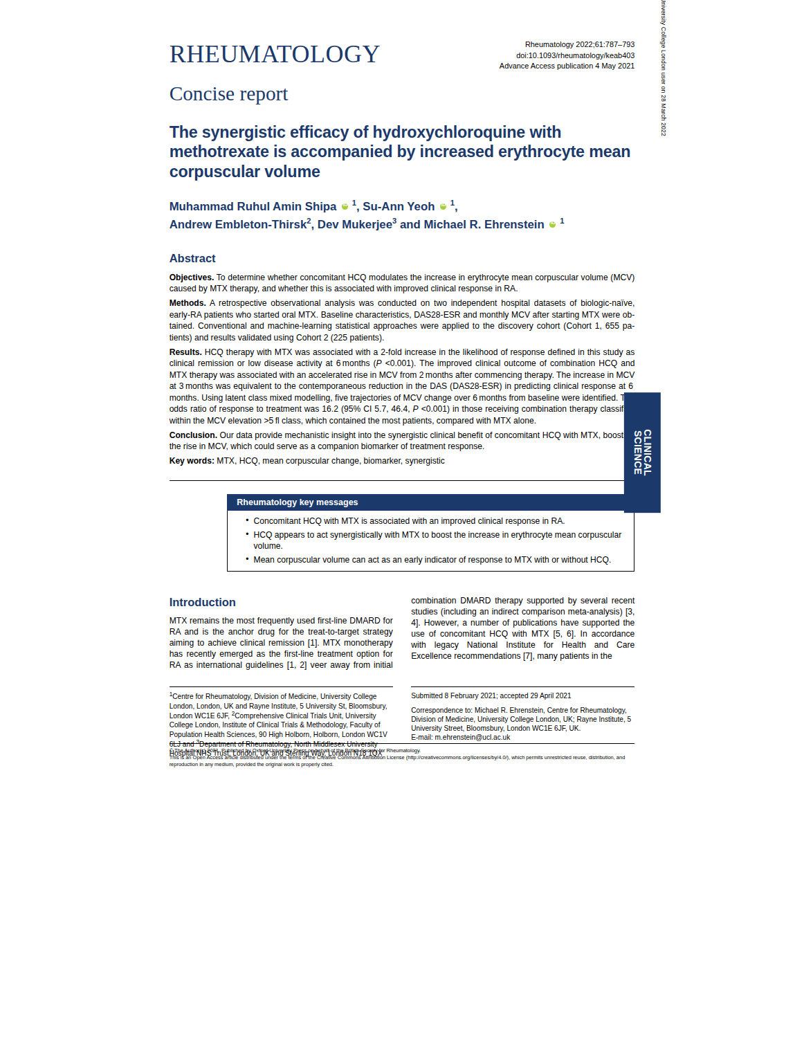RHEUMATOLOGY
Rheumatology 2022;61:787–793
doi:10.1093/rheumatology/keab403
Advance Access publication 4 May 2021
Concise report
The synergistic efficacy of hydroxychloroquine with methotrexate is accompanied by increased erythrocyte mean corpuscular volume
Muhammad Ruhul Amin Shipa 1, Su-Ann Yeoh 1,
Andrew Embleton-Thirsk2, Dev Mukerjee3 and Michael R. Ehrenstein 1
Abstract
Objectives. To determine whether concomitant HCQ modulates the increase in erythrocyte mean corpuscular volume (MCV) caused by MTX therapy, and whether this is associated with improved clinical response in RA.
Methods. A retrospective observational analysis was conducted on two independent hospital datasets of biologic-naïve, early-RA patients who started oral MTX. Baseline characteristics, DAS28-ESR and monthly MCV after starting MTX were obtained. Conventional and machine-learning statistical approaches were applied to the discovery cohort (Cohort 1, 655 patients) and results validated using Cohort 2 (225 patients).
Results. HCQ therapy with MTX was associated with a 2-fold increase in the likelihood of response defined in this study as clinical remission or low disease activity at 6 months (P <0.001). The improved clinical outcome of combination HCQ and MTX therapy was associated with an accelerated rise in MCV from 2 months after commencing therapy. The increase in MCV at 3 months was equivalent to the contemporaneous reduction in the DAS (DAS28-ESR) in predicting clinical response at 6 months. Using latent class mixed modelling, five trajectories of MCV change over 6 months from baseline were identified. The odds ratio of response to treatment was 16.2 (95% CI 5.7, 46.4, P <0.001) in those receiving combination therapy classified within the MCV elevation >5 fl class, which contained the most patients, compared with MTX alone.
Conclusion. Our data provide mechanistic insight into the synergistic clinical benefit of concomitant HCQ with MTX, boosting the rise in MCV, which could serve as a companion biomarker of treatment response.
Key words: MTX, HCQ, mean corpuscular change, biomarker, synergistic
Rheumatology key messages
Concomitant HCQ with MTX is associated with an improved clinical response in RA.
HCQ appears to act synergistically with MTX to boost the increase in erythrocyte mean corpuscular volume.
Mean corpuscular volume can act as an early indicator of response to MTX with or without HCQ.
Introduction
MTX remains the most frequently used first-line DMARD for RA and is the anchor drug for the treat-to-target strategy aiming to achieve clinical remission [1]. MTX monotherapy has recently emerged as the first-line treatment option for RA as international guidelines [1, 2] veer away from initial combination DMARD therapy supported by several recent studies (including an indirect comparison meta-analysis) [3, 4]. However, a number of publications have supported the use of concomitant HCQ with MTX [5, 6]. In accordance with legacy National Institute for Health and Care Excellence recommendations [7], many patients in the
1Centre for Rheumatology, Division of Medicine, University College London, London, UK and Rayne Institute, 5 University St, Bloomsbury, London WC1E 6JF, 2Comprehensive Clinical Trials Unit, University College London, Institute of Clinical Trials & Methodology, Faculty of Population Health Sciences, 90 High Holborn, Holborn, London WC1V 6LJ and 3Department of Rheumatology, North Middlesex University Hospital NHS Trust, London, UK and Sterling Way, London N18 1QX
Submitted 8 February 2021; accepted 29 April 2021
Correspondence to: Michael R. Ehrenstein, Centre for Rheumatology, Division of Medicine, University College London, UK; Rayne Institute, 5 University Street, Bloomsbury, London WC1E 6JF, UK.
E-mail: m.ehrenstein@ucl.ac.uk
© The Author(s) 2021. Published by Oxford University Press on behalf of the British Society for Rheumatology.
This is an Open Access article distributed under the terms of the Creative Commons Attribution License (http://creativecommons.org/licenses/by/4.0/), which permits unrestricted reuse, distribution, and reproduction in any medium, provided the original work is properly cited.
Downloaded from https://academic.oup.com/rheumatology/article/61/2/787/6268384 by University College London user on 28 March 2022
CLINICAL
SCIENCE